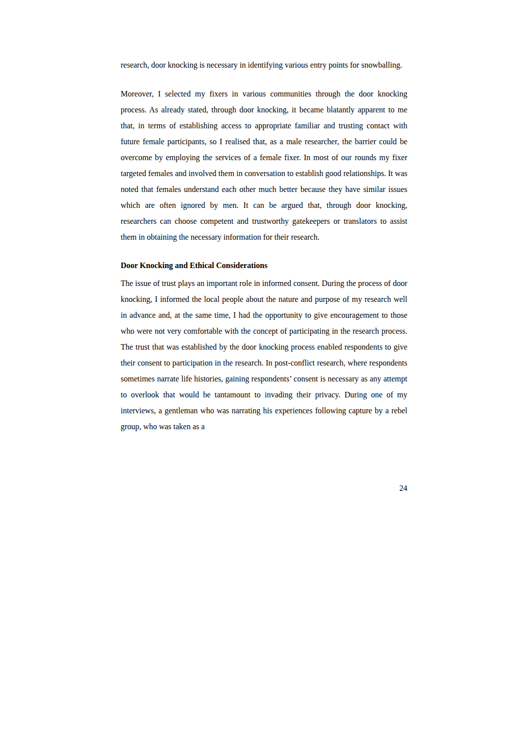research, door knocking is necessary in identifying various entry points for snowballing.
Moreover, I selected my fixers in various communities through the door knocking process. As already stated, through door knocking, it became blatantly apparent to me that, in terms of establishing access to appropriate familiar and trusting contact with future female participants, so I realised that, as a male researcher, the barrier could be overcome by employing the services of a female fixer. In most of our rounds my fixer targeted females and involved them in conversation to establish good relationships. It was noted that females understand each other much better because they have similar issues which are often ignored by men. It can be argued that, through door knocking, researchers can choose competent and trustworthy gatekeepers or translators to assist them in obtaining the necessary information for their research.
Door Knocking and Ethical Considerations
The issue of trust plays an important role in informed consent. During the process of door knocking, I informed the local people about the nature and purpose of my research well in advance and, at the same time, I had the opportunity to give encouragement to those who were not very comfortable with the concept of participating in the research process. The trust that was established by the door knocking process enabled respondents to give their consent to participation in the research. In post-conflict research, where respondents sometimes narrate life histories, gaining respondents’ consent is necessary as any attempt to overlook that would be tantamount to invading their privacy. During one of my interviews, a gentleman who was narrating his experiences following capture by a rebel group, who was taken as a
24